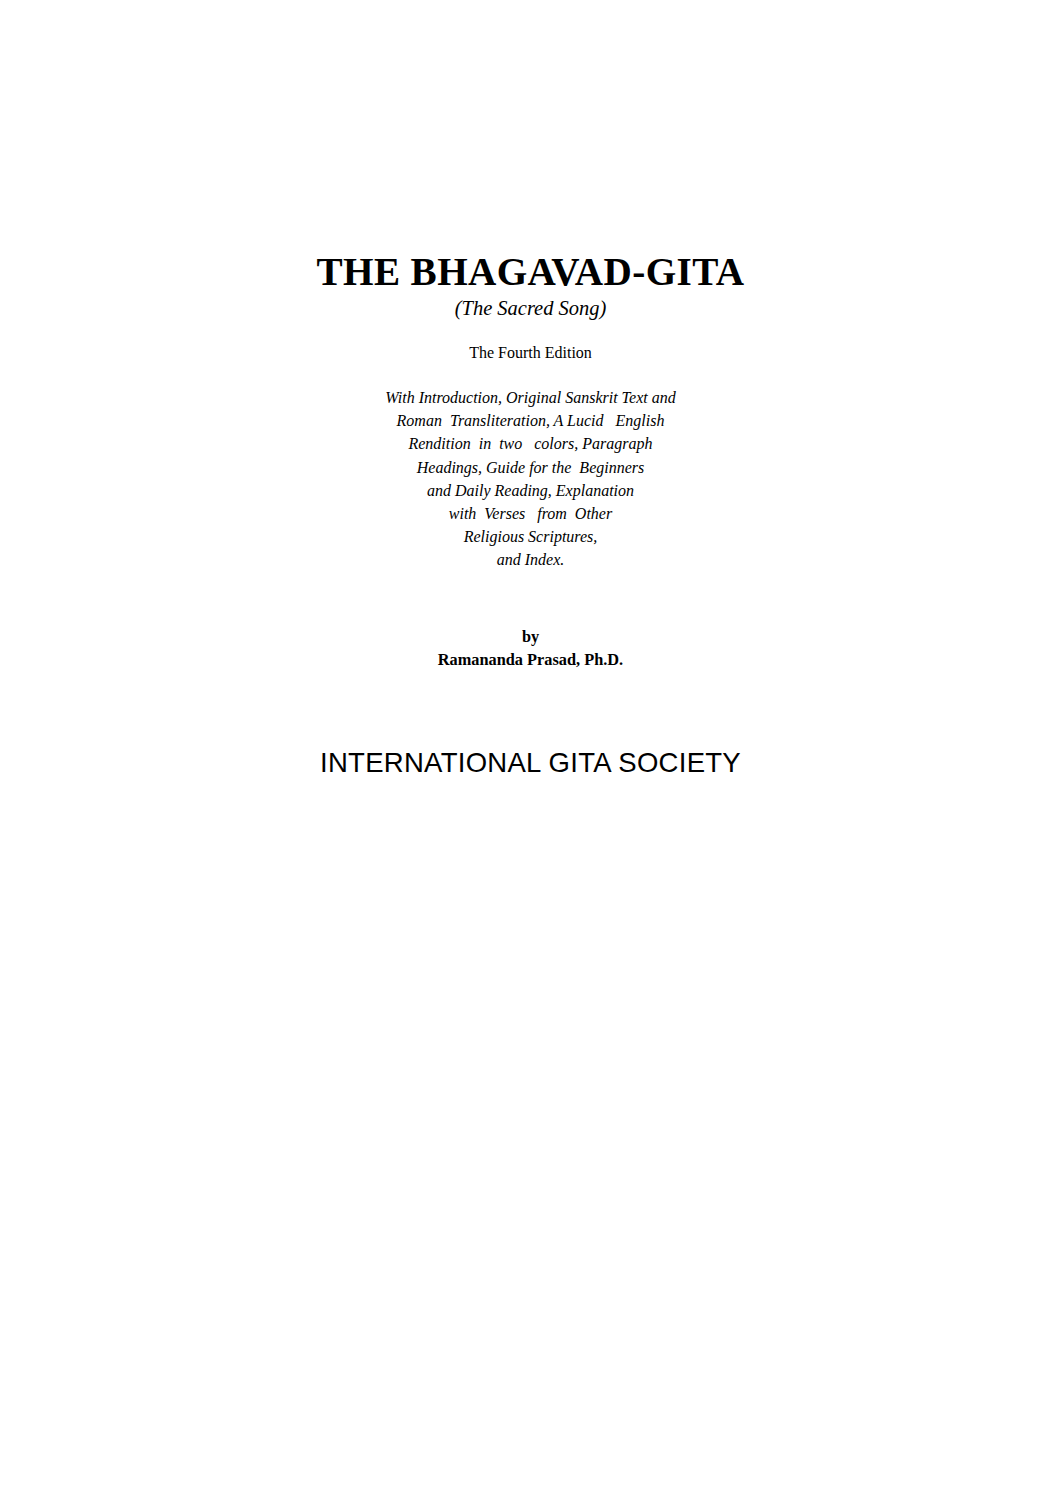THE BHAGAVAD-GITA
(The Sacred Song)
The Fourth Edition
With Introduction, Original Sanskrit Text and
Roman Transliteration, A Lucid English
Rendition in two colors, Paragraph
Headings, Guide for the Beginners
and Daily Reading, Explanation
with Verses from Other
Religious Scriptures,
and Index.
by Ramananda Prasad, Ph.D.
INTERNATIONAL GITA SOCIETY